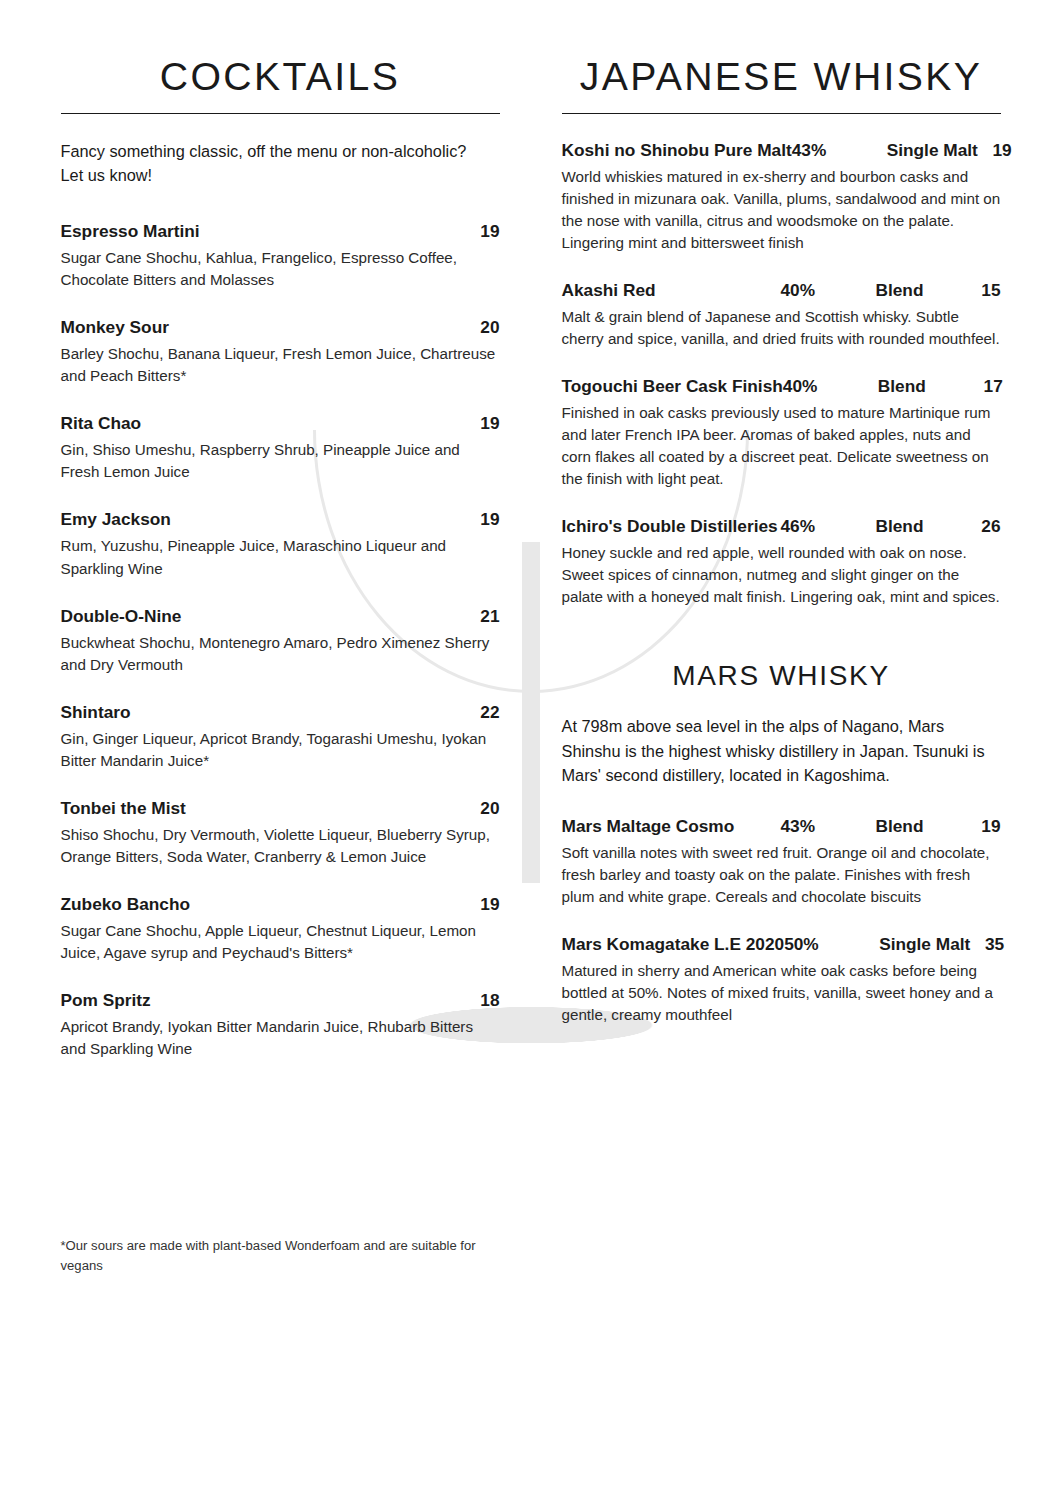Cocktails
Fancy something classic, off the menu or non-alcoholic?
Let us know!
Espresso Martini 19
Sugar Cane Shochu, Kahlua, Frangelico, Espresso Coffee, Chocolate Bitters and Molasses
Monkey Sour 20
Barley Shochu, Banana Liqueur, Fresh Lemon Juice, Chartreuse and Peach Bitters*
Rita Chao 19
Gin, Shiso Umeshu, Raspberry Shrub, Pineapple Juice and Fresh Lemon Juice
Emy Jackson 19
Rum, Yuzushu, Pineapple Juice, Maraschino Liqueur and Sparkling Wine
Double-O-Nine 21
Buckwheat Shochu, Montenegro Amaro, Pedro Ximenez Sherry and Dry Vermouth
Shintaro 22
Gin, Ginger Liqueur, Apricot Brandy, Togarashi Umeshu, Iyokan Bitter Mandarin Juice*
Tonbei the Mist 20
Shiso Shochu, Dry Vermouth, Violette Liqueur, Blueberry Syrup, Orange Bitters, Soda Water, Cranberry & Lemon Juice
Zubeko Bancho 19
Sugar Cane Shochu, Apple Liqueur, Chestnut Liqueur, Lemon Juice, Agave syrup and Peychaud's Bitters*
Pom Spritz 18
Apricot Brandy, Iyokan Bitter Mandarin Juice, Rhubarb Bitters and Sparkling Wine
Japanese Whisky
Koshi no Shinobu Pure Malt 43% Single Malt 19
World whiskies matured in ex-sherry and bourbon casks and finished in mizunara oak. Vanilla, plums, sandalwood and mint on the nose with vanilla, citrus and woodsmoke on the palate. Lingering mint and bittersweet finish
Akashi Red 40% Blend 15
Malt & grain blend of Japanese and Scottish whisky. Subtle cherry and spice, vanilla, and dried fruits with rounded mouthfeel.
Togouchi Beer Cask Finish 40% Blend 17
Finished in oak casks previously used to mature Martinique rum and later French IPA beer. Aromas of baked apples, nuts and corn flakes all coated by a discreet peat. Delicate sweetness on the finish with light peat.
Ichiro's Double Distilleries 46% Blend 26
Honey suckle and red apple, well rounded with oak on nose. Sweet spices of cinnamon, nutmeg and slight ginger on the palate with a honeyed malt finish. Lingering oak, mint and spices.
Mars Whisky
At 798m above sea level in the alps of Nagano, Mars Shinshu is the highest whisky distillery in Japan. Tsunuki is Mars' second distillery, located in Kagoshima.
Mars Maltage Cosmo 43% Blend 19
Soft vanilla notes with sweet red fruit. Orange oil and chocolate, fresh barley and toasty oak on the palate. Finishes with fresh plum and white grape. Cereals and chocolate biscuits
Mars Komagatake L.E 2020 50% Single Malt 35
Matured in sherry and American white oak casks before being bottled at 50%. Notes of mixed fruits, vanilla, sweet honey and a gentle, creamy mouthfeel
*Our sours are made with plant-based Wonderfoam and are suitable for vegans